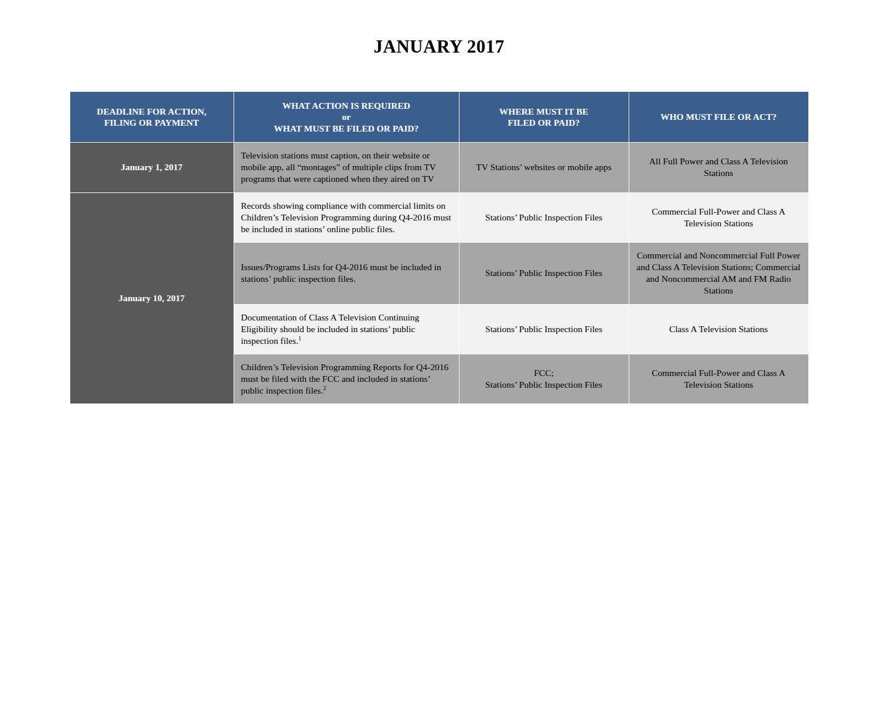JANUARY 2017
| DEADLINE FOR ACTION, FILING OR PAYMENT | WHAT ACTION IS REQUIRED or WHAT MUST BE FILED OR PAID? | WHERE MUST IT BE FILED OR PAID? | WHO MUST FILE OR ACT? |
| --- | --- | --- | --- |
| January 1, 2017 | Television stations must caption, on their website or mobile app, all “montages” of multiple clips from TV programs that were captioned when they aired on TV | TV Stations’ websites or mobile apps | All Full Power and Class A Television Stations |
| January 10, 2017 | Records showing compliance with commercial limits on Children’s Television Programming during Q4-2016 must be included in stations’ online public files. | Stations’ Public Inspection Files | Commercial Full-Power and Class A Television Stations |
| Issues/Programs Lists for Q4-2016 must be included in stations’ public inspection files. | Stations’ Public Inspection Files | Commercial and Noncommercial Full Power and Class A Television Stations; Commercial and Noncommercial AM and FM Radio Stations |
| Documentation of Class A Television Continuing Eligibility should be included in stations’ public inspection files. 1 | Stations’ Public Inspection Files | Class A Television Stations |
| Children’s Television Programming Reports for Q4-2016 must be filed with the FCC and included in stations’ public inspection files. 2 | FCC; Stations’ Public Inspection Files | Commercial Full-Power and Class A Television Stations |